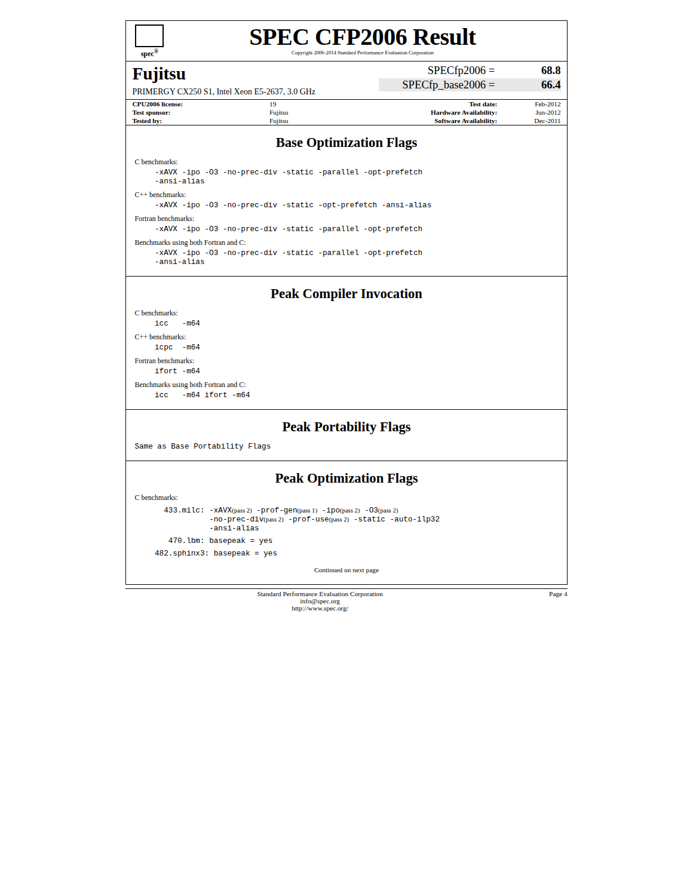spec®
SPEC CFP2006 Result
Copyright 2006-2014 Standard Performance Evaluation Corporation
Fujitsu
PRIMERGY CX250 S1, Intel Xeon E5-2637, 3.0 GHz
SPECfp2006 = 68.8
SPECfp_base2006 = 66.4
| CPU2006 license: | 19 | Test date: | Feb-2012 |
| Test sponsor: | | Fujitsu | Hardware Availability: | Jun-2012 |
| Tested by: | | Fujitsu | Software Availability: | Dec-2011 |
Base Optimization Flags
C benchmarks:
-xAVX -ipo -O3 -no-prec-div -static -parallel -opt-prefetch
-ansi-alias
C++ benchmarks:
-xAVX -ipo -O3 -no-prec-div -static -opt-prefetch -ansi-alias
Fortran benchmarks:
-xAVX -ipo -O3 -no-prec-div -static -parallel -opt-prefetch
Benchmarks using both Fortran and C:
-xAVX -ipo -O3 -no-prec-div -static -parallel -opt-prefetch
-ansi-alias
Peak Compiler Invocation
C benchmarks:
icc   -m64
C++ benchmarks:
icpc  -m64
Fortran benchmarks:
ifort -m64
Benchmarks using both Fortran and C:
icc   -m64 ifort -m64
Peak Portability Flags
Same as Base Portability Flags
Peak Optimization Flags
C benchmarks:
433.milc: -xAVX(pass 2) -prof-gen(pass 1) -ipo(pass 2) -O3(pass 2) -no-prec-div(pass 2) -prof-use(pass 2) -static -auto-ilp32 -ansi-alias
470.lbm: basepeak = yes
482.sphinx3: basepeak = yes
Continued on next page
Standard Performance Evaluation Corporation
info@spec.org
http://www.spec.org/
Page 4